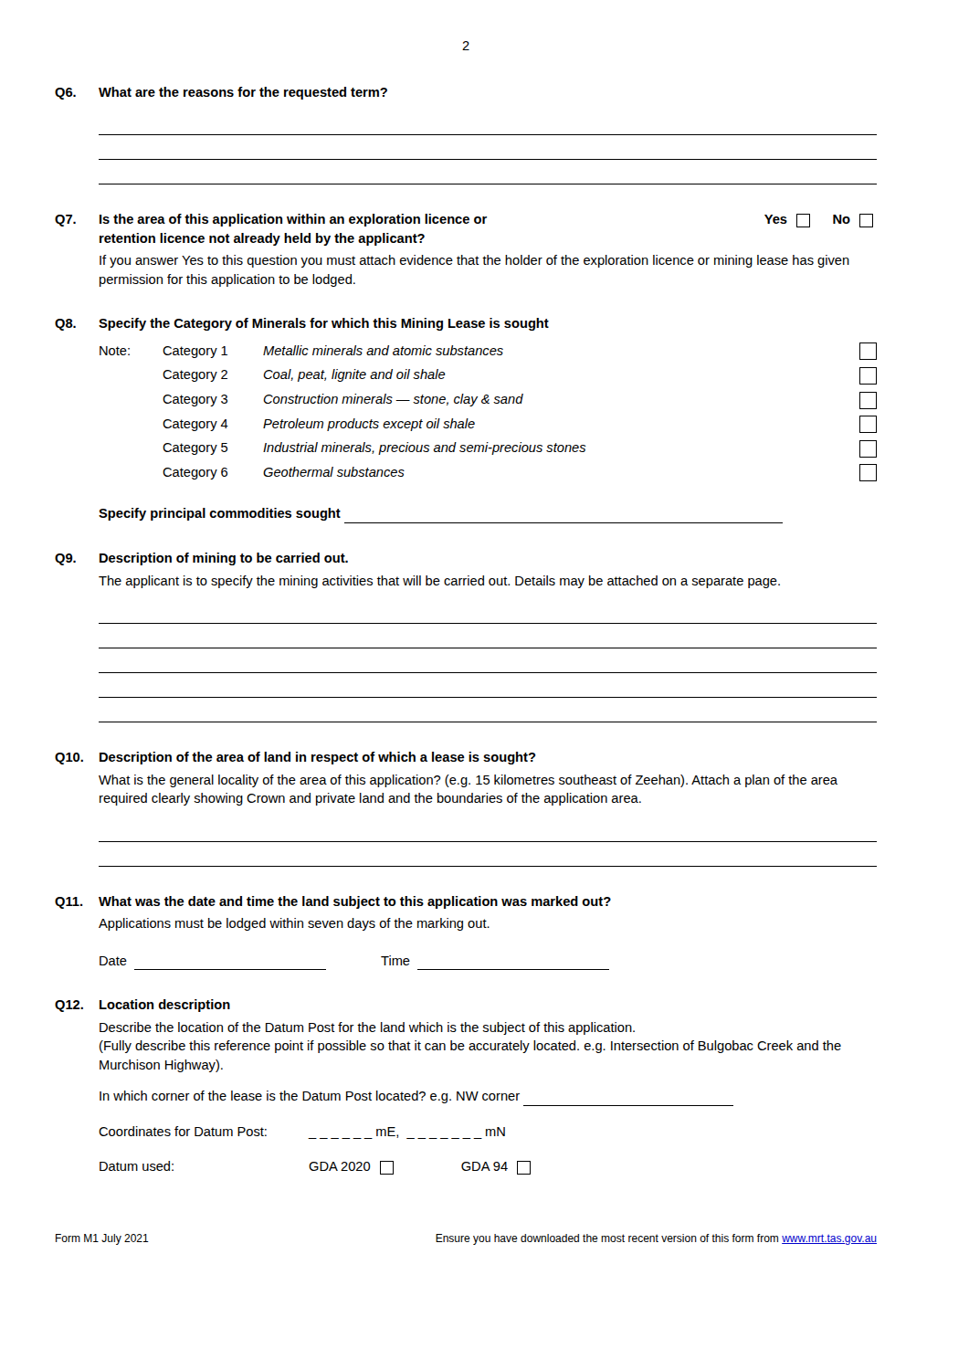2
Q6.
What are the reasons for the requested term?
Q7.
Yes No Is the area of this application within an exploration licence or
retention licence not already held by the applicant?
If you answer Yes to this question you must attach evidence that the holder of the exploration licence or mining lease has given permission for this application to be lodged.
Q8.
Specify the Category of Minerals for which this Mining Lease is sought
| Note: | Category 1 | Metallic minerals and atomic substances | |
| | Category 2 | Coal, peat, lignite and oil shale | |
| | Category 3 | Construction minerals — stone, clay & sand | |
| | Category 4 | Petroleum products except oil shale | |
| | Category 5 | Industrial minerals, precious and semi-precious stones | |
| | Category 6 | Geothermal substances | |
Specify principal commodities sought
Q9.
Description of mining to be carried out.
The applicant is to specify the mining activities that will be carried out. Details may be attached on a separate page.
Q10.
Description of the area of land in respect of which a lease is sought?
What is the general locality of the area of this application? (e.g. 15 kilometres southeast of Zeehan). Attach a plan of the area required clearly showing Crown and private land and the boundaries of the application area.
Q11.
What was the date and time the land subject to this application was marked out?
Applications must be lodged within seven days of the marking out.
Date
Time
Q12.
Location description
Describe the location of the Datum Post for the land which is the subject of this application.
(Fully describe this reference point if possible so that it can be accurately located. e.g. Intersection of Bulgobac Creek and the Murchison Highway).
In which corner of the lease is the Datum Post located? e.g. NW corner
Coordinates for Datum Post:
_ _ _ _ _ _ mE, _ _ _ _ _ _ _ mN
Datum used:
GDA 2020
GDA 94
Form M1 July 2021
Ensure you have downloaded the most recent version of this form from www.mrt.tas.gov.au